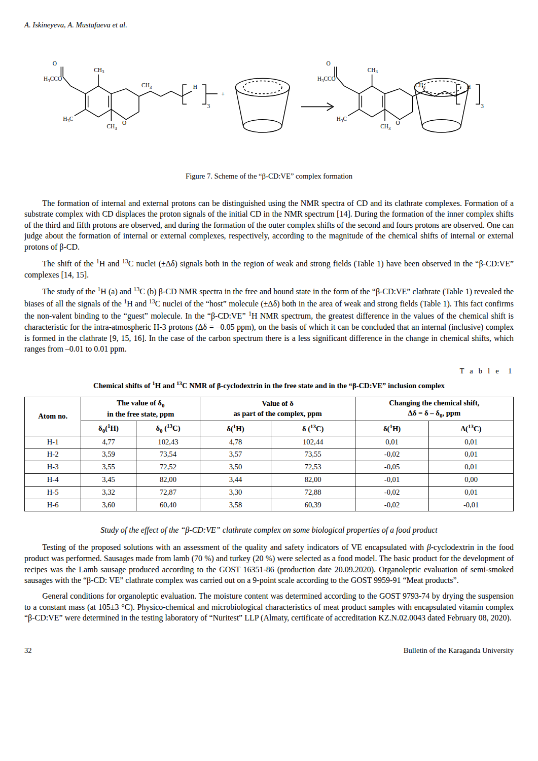A. Iskineyeva, A. Mustafaeva et al.
O H3CCO CH3 H3C CH3 O CH3 H 3 + O H3CCO CH3 H3C CH3 O CH3 H 3
Figure 7. Scheme of the “β-CD:VE” complex formation
The formation of internal and external protons can be distinguished using the NMR spectra of CD and its clathrate complexes. Formation of a substrate complex with CD displaces the proton signals of the initial CD in the NMR spectrum [14]. During the formation of the inner complex shifts of the third and fifth protons are observed, and during the formation of the outer complex shifts of the second and fours protons are observed. One can judge about the formation of internal or external complexes, respectively, according to the magnitude of the chemical shifts of internal or external protons of β-CD.
The shift of the 1H and 13C nuclei (±Δδ) signals both in the region of weak and strong fields (Table 1) have been observed in the “β-CD:VE” complexes [14, 15].
The study of the 1H (a) and 13C (b) β-CD NMR spectra in the free and bound state in the form of the “β-CD:VE” clathrate (Table 1) revealed the biases of all the signals of the 1H and 13C nuclei of the “host” molecule (±Δδ) both in the area of weak and strong fields (Table 1). This fact confirms the non-valent binding to the “guest” molecule. In the “β-CD:VE” 1H NMR spectrum, the greatest difference in the values of the chemical shift is characteristic for the intra-atmospheric H-3 protons (Δδ = –0.05 ppm), on the basis of which it can be concluded that an internal (inclusive) complex is formed in the clathrate [9, 15, 16]. In the case of the carbon spectrum there is a less significant difference in the change in chemical shifts, which ranges from –0.01 to 0.01 ppm.
T a b l e 1
Chemical shifts of 1H and 13C NMR of β-cyclodextrin in the free state and in the “β-CD:VE” inclusion complex
| Atom no. | The value of δ 0 in the free state, ppm | Value of δ as part of the complex, ppm | Changing the chemical shift, Δδ = δ – δ 0 , ppm |
| --- | --- | --- | --- |
| δ 0 ( 1 H) | δ 0 ( 13 C) | δ( 1 H) | δ ( 13 C) | δ( 1 H) | Δ( 13 C) |
| H-1 | 4,77 | 102,43 | 4,78 | 102,44 | 0,01 | 0,01 |
| H-2 | 3,59 | 73,54 | 3,57 | 73,55 | -0,02 | 0,01 |
| H-3 | 3,55 | 72,52 | 3,50 | 72,53 | -0,05 | 0,01 |
| H-4 | 3,45 | 82,00 | 3,44 | 82,00 | -0,01 | 0,00 |
| H-5 | 3,32 | 72,87 | 3,30 | 72,88 | -0,02 | 0,01 |
| H-6 | 3,60 | 60,40 | 3,58 | 60,39 | -0,02 | -0,01 |
Study of the effect of the “β-CD:VE” clathrate complex on some biological properties of a food product
Testing of the proposed solutions with an assessment of the quality and safety indicators of VE encapsulated with β-cyclodextrin in the food product was performed. Sausages made from lamb (70 %) and turkey (20 %) were selected as a food model. The basic product for the development of recipes was the Lamb sausage produced according to the GOST 16351-86 (production date 20.09.2020). Organoleptic evaluation of semi-smoked sausages with the “β-CD: VE” clathrate complex was carried out on a 9-point scale according to the GOST 9959-91 “Meat products”.
General conditions for organoleptic evaluation. The moisture content was determined according to the GOST 9793-74 by drying the suspension to a constant mass (at 105±3 °C). Physico-chemical and microbiological characteristics of meat product samples with encapsulated vitamin complex “β-CD:VE” were determined in the testing laboratory of “Nuritest” LLP (Almaty, certificate of accreditation KZ.N.02.0043 dated February 08, 2020).
32 Bulletin of the Karaganda University